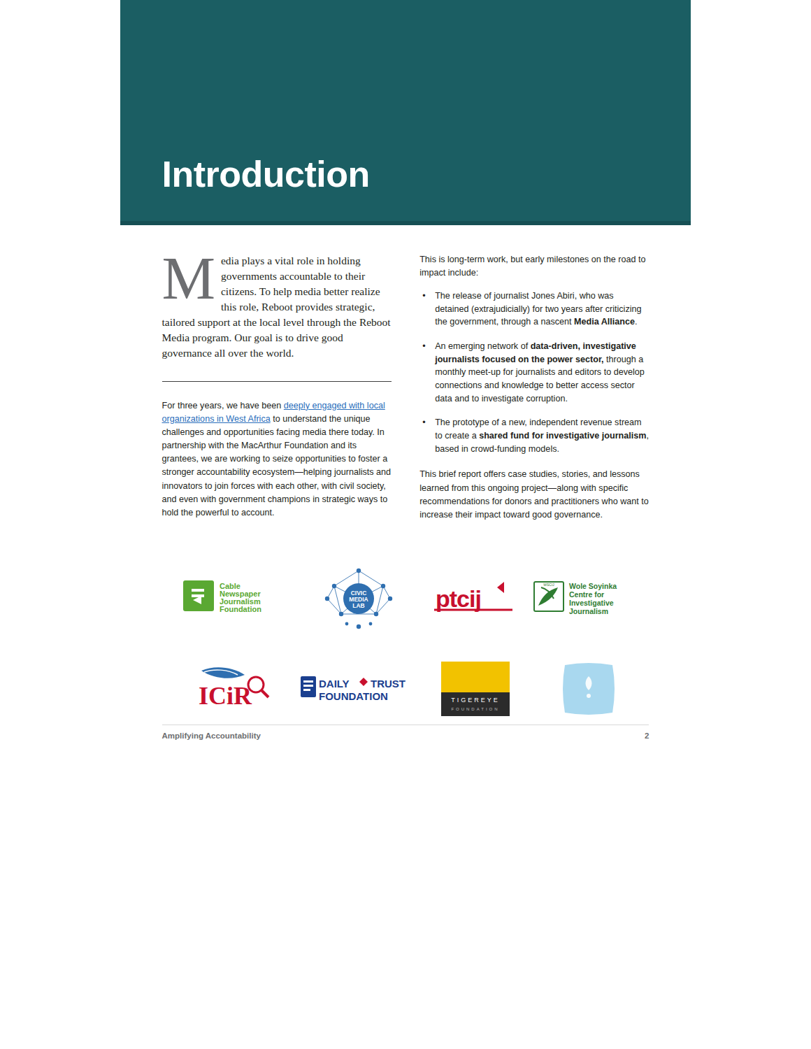Introduction
Media plays a vital role in holding governments accountable to their citizens. To help media better realize this role, Reboot provides strategic, tailored support at the local level through the Reboot Media program. Our goal is to drive good governance all over the world.
For three years, we have been deeply engaged with local organizations in West Africa to understand the unique challenges and opportunities facing media there today. In partnership with the MacArthur Foundation and its grantees, we are working to seize opportunities to foster a stronger accountability ecosystem—helping journalists and innovators to join forces with each other, with civil society, and even with government champions in strategic ways to hold the powerful to account.
This is long-term work, but early milestones on the road to impact include:
The release of journalist Jones Abiri, who was detained (extrajudicially) for two years after criticizing the government, through a nascent Media Alliance.
An emerging network of data-driven, investigative journalists focused on the power sector, through a monthly meet-up for journalists and editors to develop connections and knowledge to better access sector data and to investigate corruption.
The prototype of a new, independent revenue stream to create a shared fund for investigative journalism, based in crowd-funding models.
This brief report offers case studies, stories, and lessons learned from this ongoing project—along with specific recommendations for donors and practitioners who want to increase their impact toward good governance.
Cable Newspaper Journalism Foundation
CIVIC MEDIA LAB
ptcij
WSCIJ Wole Soyinka Centre for Investigative Journalism
ICiR
DAILY TRUST FOUNDATION
TIGEREYE FOUNDATION
Amplifying Accountability 2